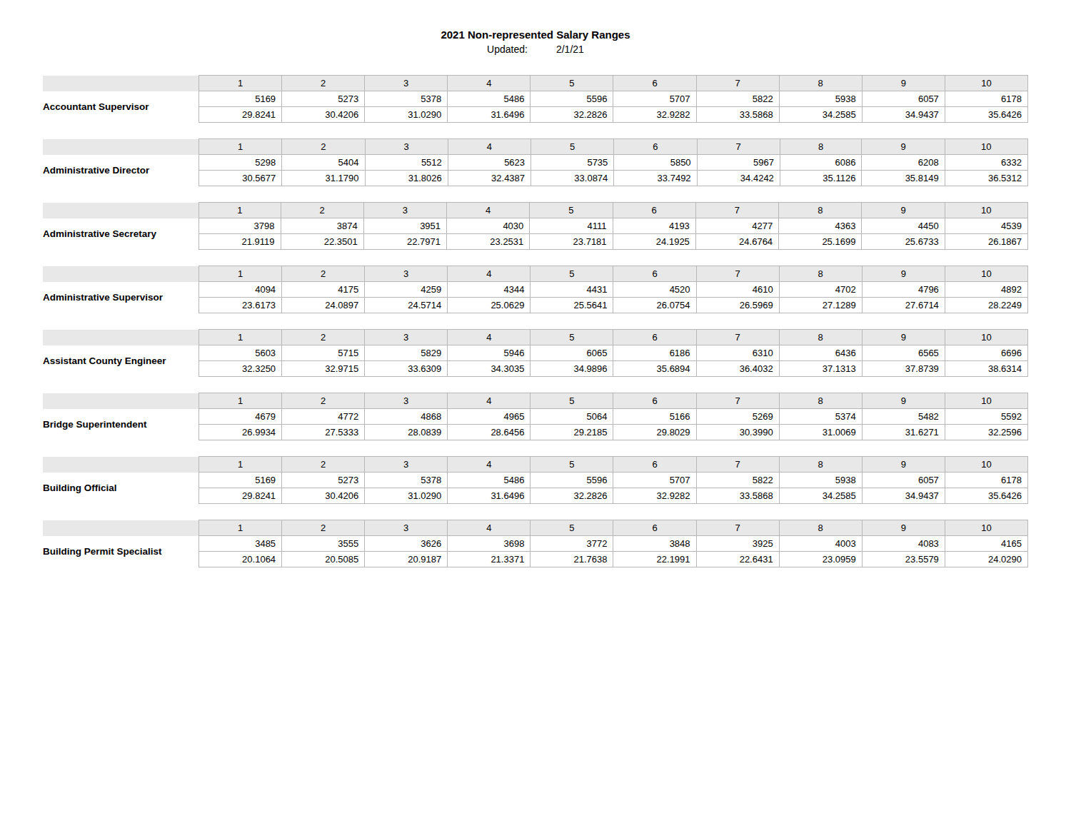2021 Non-represented Salary Ranges
Updated: 2/1/21
| | 1 | 2 | 3 | 4 | 5 | 6 | 7 | 8 | 9 | 10 |
| Accountant Supervisor | 5169 | 5273 | 5378 | 5486 | 5596 | 5707 | 5822 | 5938 | 6057 | 6178 |
| 29.8241 | 30.4206 | 31.0290 | 31.6496 | 32.2826 | 32.9282 | 33.5868 | 34.2585 | 34.9437 | 35.6426 |
| | 1 | 2 | 3 | 4 | 5 | 6 | 7 | 8 | 9 | 10 |
| Administrative Director | 5298 | 5404 | 5512 | 5623 | 5735 | 5850 | 5967 | 6086 | 6208 | 6332 |
| 30.5677 | 31.1790 | 31.8026 | 32.4387 | 33.0874 | 33.7492 | 34.4242 | 35.1126 | 35.8149 | 36.5312 |
| | 1 | 2 | 3 | 4 | 5 | 6 | 7 | 8 | 9 | 10 |
| Administrative Secretary | 3798 | 3874 | 3951 | 4030 | 4111 | 4193 | 4277 | 4363 | 4450 | 4539 |
| 21.9119 | 22.3501 | 22.7971 | 23.2531 | 23.7181 | 24.1925 | 24.6764 | 25.1699 | 25.6733 | 26.1867 |
| | 1 | 2 | 3 | 4 | 5 | 6 | 7 | 8 | 9 | 10 |
| Administrative Supervisor | 4094 | 4175 | 4259 | 4344 | 4431 | 4520 | 4610 | 4702 | 4796 | 4892 |
| 23.6173 | 24.0897 | 24.5714 | 25.0629 | 25.5641 | 26.0754 | 26.5969 | 27.1289 | 27.6714 | 28.2249 |
| | 1 | 2 | 3 | 4 | 5 | 6 | 7 | 8 | 9 | 10 |
| Assistant County Engineer | 5603 | 5715 | 5829 | 5946 | 6065 | 6186 | 6310 | 6436 | 6565 | 6696 |
| 32.3250 | 32.9715 | 33.6309 | 34.3035 | 34.9896 | 35.6894 | 36.4032 | 37.1313 | 37.8739 | 38.6314 |
| | 1 | 2 | 3 | 4 | 5 | 6 | 7 | 8 | 9 | 10 |
| Bridge Superintendent | 4679 | 4772 | 4868 | 4965 | 5064 | 5166 | 5269 | 5374 | 5482 | 5592 |
| 26.9934 | 27.5333 | 28.0839 | 28.6456 | 29.2185 | 29.8029 | 30.3990 | 31.0069 | 31.6271 | 32.2596 |
| | 1 | 2 | 3 | 4 | 5 | 6 | 7 | 8 | 9 | 10 |
| Building Official | 5169 | 5273 | 5378 | 5486 | 5596 | 5707 | 5822 | 5938 | 6057 | 6178 |
| 29.8241 | 30.4206 | 31.0290 | 31.6496 | 32.2826 | 32.9282 | 33.5868 | 34.2585 | 34.9437 | 35.6426 |
| | 1 | 2 | 3 | 4 | 5 | 6 | 7 | 8 | 9 | 10 |
| Building Permit Specialist | 3485 | 3555 | 3626 | 3698 | 3772 | 3848 | 3925 | 4003 | 4083 | 4165 |
| 20.1064 | 20.5085 | 20.9187 | 21.3371 | 21.7638 | 22.1991 | 22.6431 | 23.0959 | 23.5579 | 24.0290 |